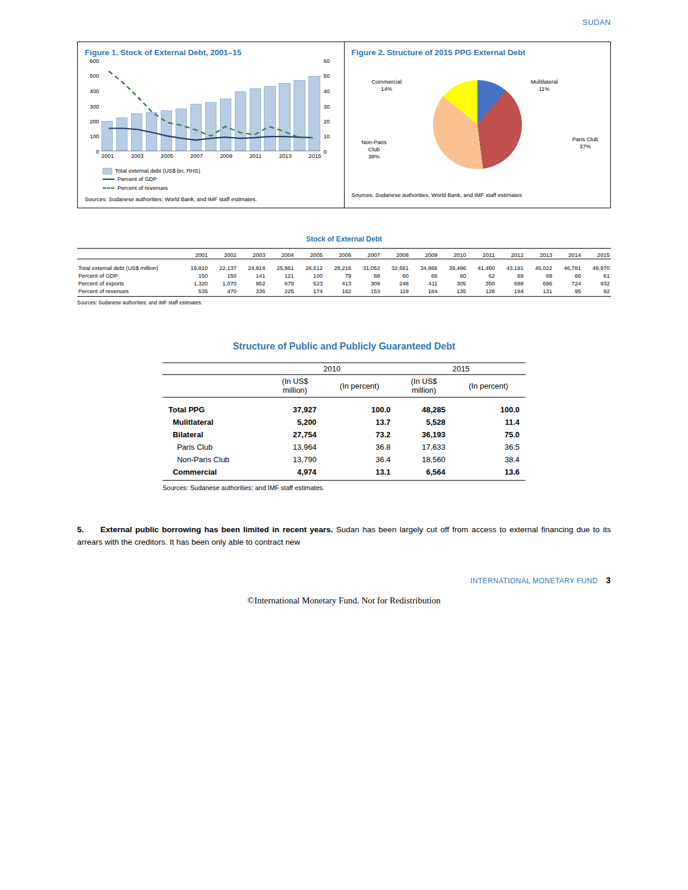SUDAN
Figure 1. Stock of External Debt, 2001–15
600 500 400 300 200 100 0
60 50 40 30 20 10 0
2001 x 2003 x 2005 x 2007 x 2009 x 2011 x 2013 x 2015
Total external debt (US$ bn, RHS)
Percent of GDP
Percent of revenues
Sources: Sudanese authorities, World Bank, and IMF staff estimates.
Figure 2. Structure of 2015 PPG External Debt
Commercial
14%
Mulitlateral
11%
Paris Club
37%
Non-Paris
Club
38%
Sources: Sudanese authorities, World Bank, and IMF staff estimates
Stock of External Debt
| | 2001 | 2002 | 2003 | 2004 | 2005 | 2006 | 2007 | 2008 | 2009 | 2010 | 2011 | 2012 | 2013 | 2014 | 2015 |
| --- | --- | --- | --- | --- | --- | --- | --- | --- | --- | --- | --- | --- | --- | --- | --- |
| Total external debt (US$ million) | 19,810 | 22,137 | 24,918 | 25,861 | 26,612 | 28,216 | 31,052 | 32,561 | 34,866 | 39,486 | 41,450 | 43,191 | 45,022 | 46,781 | 49,970 |
| Percent of GDP | 150 | 150 | 141 | 121 | 100 | 79 | 68 | 60 | 66 | 60 | 62 | 69 | 69 | 66 | 61 |
| Percent of exports | 1,320 | 1,070 | 952 | 679 | 523 | 413 | 309 | 248 | 411 | 305 | 350 | 688 | 696 | 724 | 932 |
| Percent of revenues | 535 | 470 | 336 | 225 | 174 | 162 | 153 | 119 | 184 | 135 | 128 | 194 | 131 | 95 | 92 |
Sources: Sudanese authorities; and IMF staff estimates.
Structure of Public and Publicly Guaranteed Debt
| | 2010 | 2015 |
| | (In US$ million) | (In percent) | (In US$ million) | (In percent) |
| Total PPG | 37,927 | 100.0 | 48,285 | 100.0 |
| Mulitlateral | 5,200 | 13.7 | 5,528 | 11.4 |
| Bilateral | 27,754 | 73.2 | 36,193 | 75.0 |
| Paris Club | 13,964 | 36.8 | 17,633 | 36.5 |
| Non-Paris Club | 13,790 | 36.4 | 18,560 | 38.4 |
| Commercial | 4,974 | 13.1 | 6,564 | 13.6 |
Sources: Sudanese authorities; and IMF staff estimates.
5. External public borrowing has been limited in recent years. Sudan has been largely cut off from access to external financing due to its arrears with the creditors. It has been only able to contract new
INTERNATIONAL MONETARY FUND 3
©International Monetary Fund. Not for Redistribution